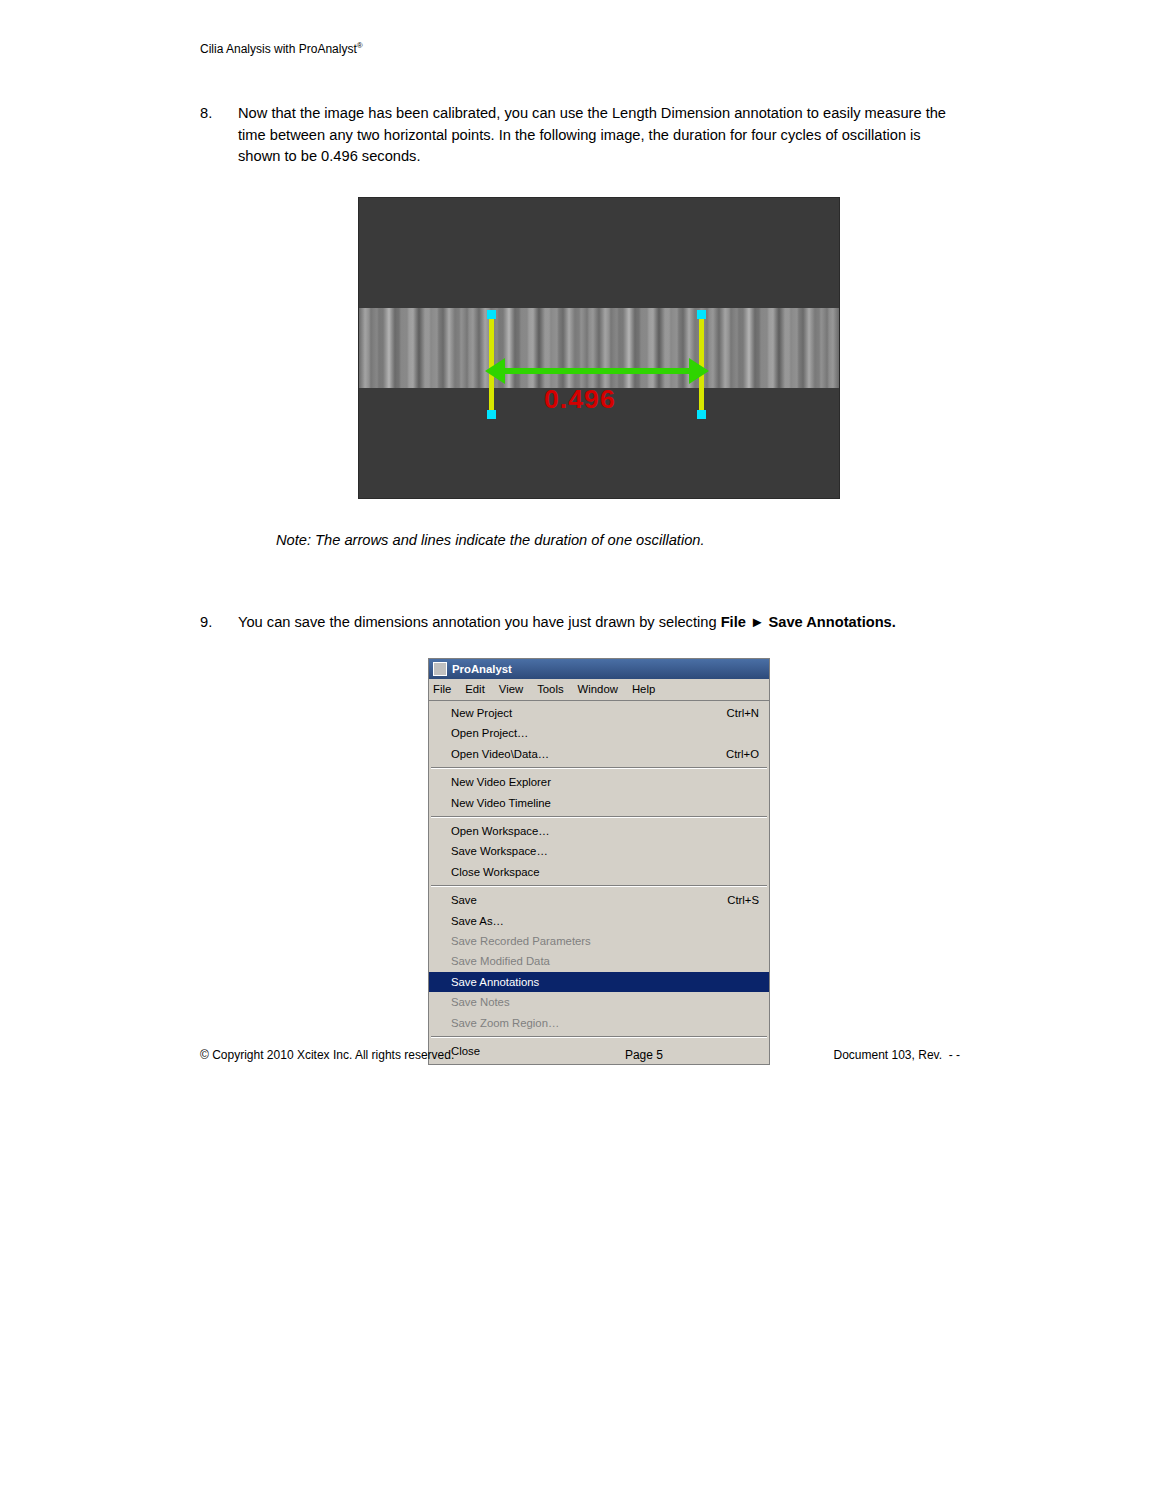Cilia Analysis with ProAnalyst®
8.
Now that the image has been calibrated, you can use the Length Dimension annotation to easily measure the time between any two horizontal points. In the following image, the duration for four cycles of oscillation is shown to be 0.496 seconds.
0.496
Note: The arrows and lines indicate the duration of one oscillation.
9.
You can save the dimensions annotation you have just drawn by selecting File ► Save Annotations.
ProAnalyst
File Edit View Tools Window Help
New Project Ctrl+N
Open Project…
Open Video\Data…Ctrl+O
New Video Explorer
New Video Timeline
Open Workspace…
Save Workspace…
Close Workspace
Save Ctrl+S
Save As…
Save Recorded Parameters
Save Modified Data
Save Annotations
Save Notes
Save Zoom Region…
Close
© Copyright 2010 Xcitex Inc. All rights reserved.
Page 5
Document 103, Rev. - -